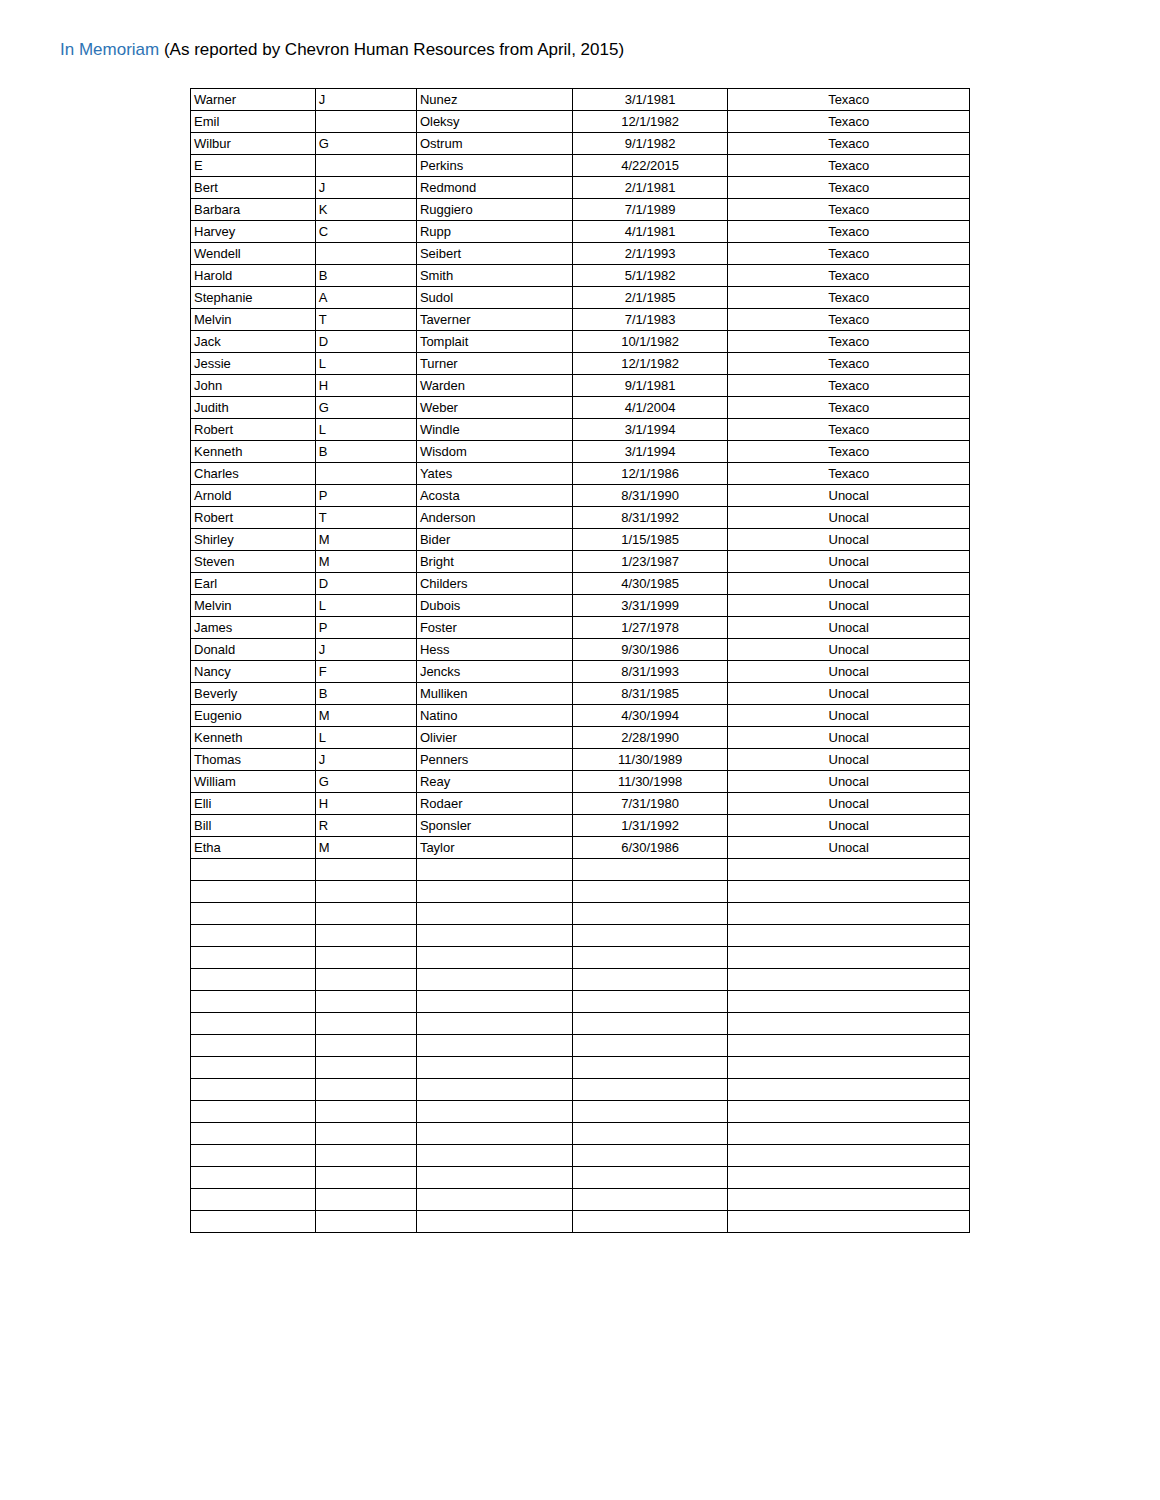In Memoriam (As reported by Chevron Human Resources from April, 2015)
| Warner | J | Nunez | 3/1/1981 | Texaco |
| Emil | | Oleksy | 12/1/1982 | Texaco |
| Wilbur | G | Ostrum | 9/1/1982 | Texaco |
| E | | Perkins | 4/22/2015 | Texaco |
| Bert | J | Redmond | 2/1/1981 | Texaco |
| Barbara | K | Ruggiero | 7/1/1989 | Texaco |
| Harvey | C | Rupp | 4/1/1981 | Texaco |
| Wendell | | Seibert | 2/1/1993 | Texaco |
| Harold | B | Smith | 5/1/1982 | Texaco |
| Stephanie | A | Sudol | 2/1/1985 | Texaco |
| Melvin | T | Taverner | 7/1/1983 | Texaco |
| Jack | D | Tomplait | 10/1/1982 | Texaco |
| Jessie | L | Turner | 12/1/1982 | Texaco |
| John | H | Warden | 9/1/1981 | Texaco |
| Judith | G | Weber | 4/1/2004 | Texaco |
| Robert | L | Windle | 3/1/1994 | Texaco |
| Kenneth | B | Wisdom | 3/1/1994 | Texaco |
| Charles | | Yates | 12/1/1986 | Texaco |
| Arnold | P | Acosta | 8/31/1990 | Unocal |
| Robert | T | Anderson | 8/31/1992 | Unocal |
| Shirley | M | Bider | 1/15/1985 | Unocal |
| Steven | M | Bright | 1/23/1987 | Unocal |
| Earl | D | Childers | 4/30/1985 | Unocal |
| Melvin | L | Dubois | 3/31/1999 | Unocal |
| James | P | Foster | 1/27/1978 | Unocal |
| Donald | J | Hess | 9/30/1986 | Unocal |
| Nancy | F | Jencks | 8/31/1993 | Unocal |
| Beverly | B | Mulliken | 8/31/1985 | Unocal |
| Eugenio | M | Natino | 4/30/1994 | Unocal |
| Kenneth | L | Olivier | 2/28/1990 | Unocal |
| Thomas | J | Penners | 11/30/1989 | Unocal |
| William | G | Reay | 11/30/1998 | Unocal |
| Elli | H | Rodaer | 7/31/1980 | Unocal |
| Bill | R | Sponsler | 1/31/1992 | Unocal |
| Etha | M | Taylor | 6/30/1986 | Unocal |